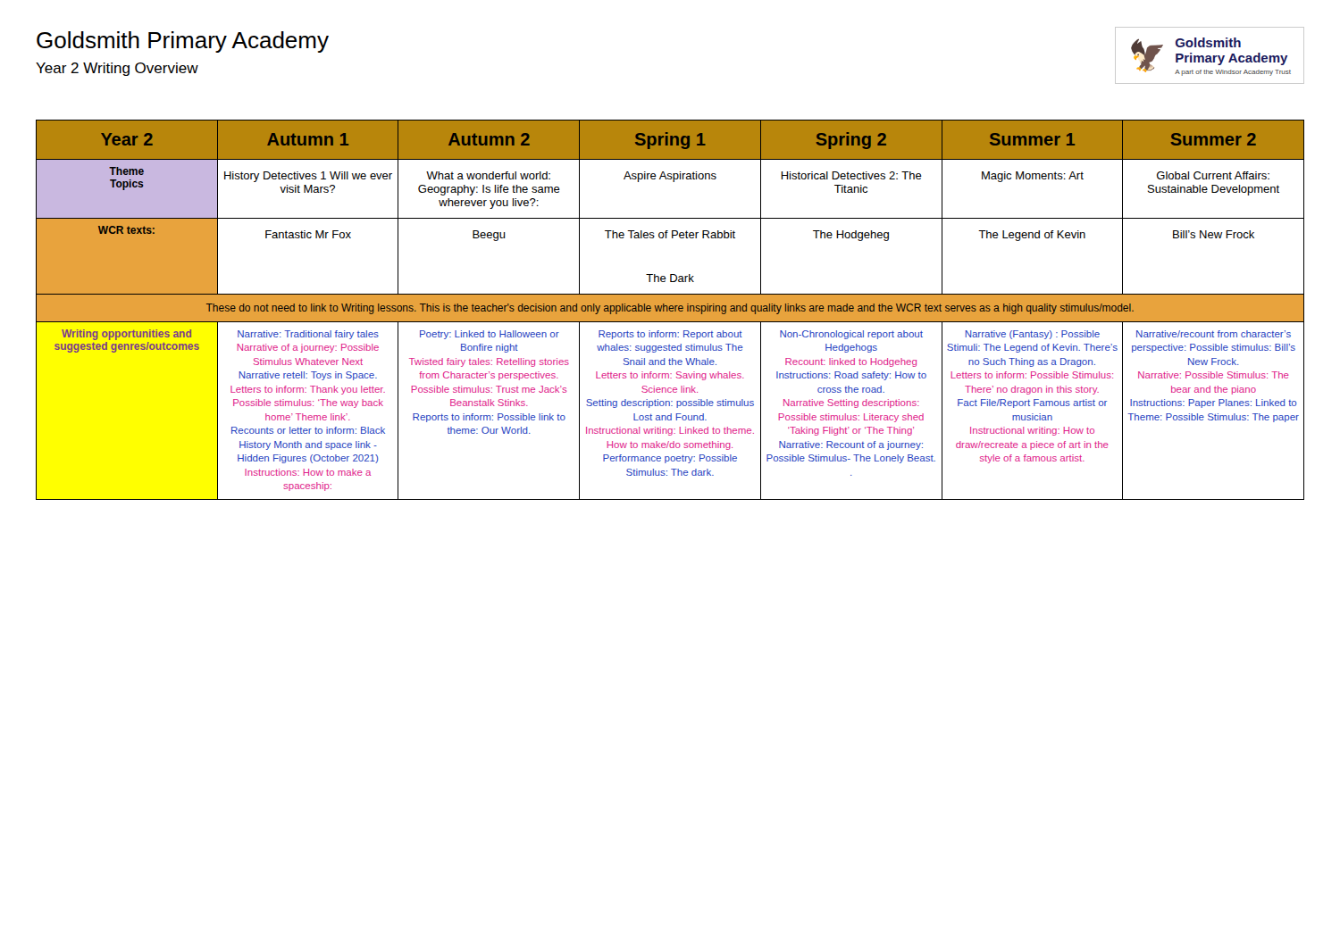Goldsmith Primary Academy
Year 2 Writing Overview
🦅 Goldsmith Primary Academy A part of the Windsor Academy Trust
| Year 2 | Autumn 1 | Autumn 2 | Spring 1 | Spring 2 | Summer 1 | Summer 2 |
| --- | --- | --- | --- | --- | --- | --- |
| Theme Topics | History Detectives 1 Will we ever visit Mars? | What a wonderful world: Geography: Is life the same wherever you live?: | Aspire Aspirations | Historical Detectives 2: The Titanic | Magic Moments: Art | Global Current Affairs: Sustainable Development |
| WCR texts: | Fantastic Mr Fox | Beegu | The Tales of Peter Rabbit The Dark | The Hodgeheg | The Legend of Kevin | Bill’s New Frock |
| These do not need to link to Writing lessons. This is the teacher's decision and only applicable where inspiring and quality links are made and the WCR text serves as a high quality stimulus/model. |
| Writing opportunities and suggested genres/outcomes | Narrative: Traditional fairy tales Narrative of a journey: Possible Stimulus Whatever Next Narrative retell: Toys in Space. Letters to inform: Thank you letter. Possible stimulus: ‘The way back home’ Theme link’. Recounts or letter to inform: Black History Month and space link - Hidden Figures (October 2021) Instructions: How to make a spaceship: | Poetry: Linked to Halloween or Bonfire night Twisted fairy tales: Retelling stories from Character’s perspectives. Possible stimulus: Trust me Jack’s Beanstalk Stinks. Reports to inform: Possible link to theme: Our World. | Reports to inform: Report about whales: suggested stimulus The Snail and the Whale. Letters to inform: Saving whales. Science link. Setting description: possible stimulus Lost and Found. Instructional writing: Linked to theme. How to make/do something. Performance poetry: Possible Stimulus: The dark. | Non-Chronological report about Hedgehogs Recount: linked to Hodgeheg Instructions: Road safety: How to cross the road. Narrative Setting descriptions: Possible stimulus: Literacy shed ‘Taking Flight’ or ‘The Thing’ Narrative: Recount of a journey: Possible Stimulus- The Lonely Beast. . | Narrative (Fantasy) : Possible Stimuli: The Legend of Kevin. There’s no Such Thing as a Dragon. Letters to inform: Possible Stimulus: There’ no dragon in this story. Fact File/Report Famous artist or musician Instructional writing: How to draw/recreate a piece of art in the style of a famous artist. | Narrative/recount from character’s perspective: Possible stimulus: Bill’s New Frock. Narrative: Possible Stimulus: The bear and the piano Instructions: Paper Planes: Linked to Theme: Possible Stimulus: The paper |